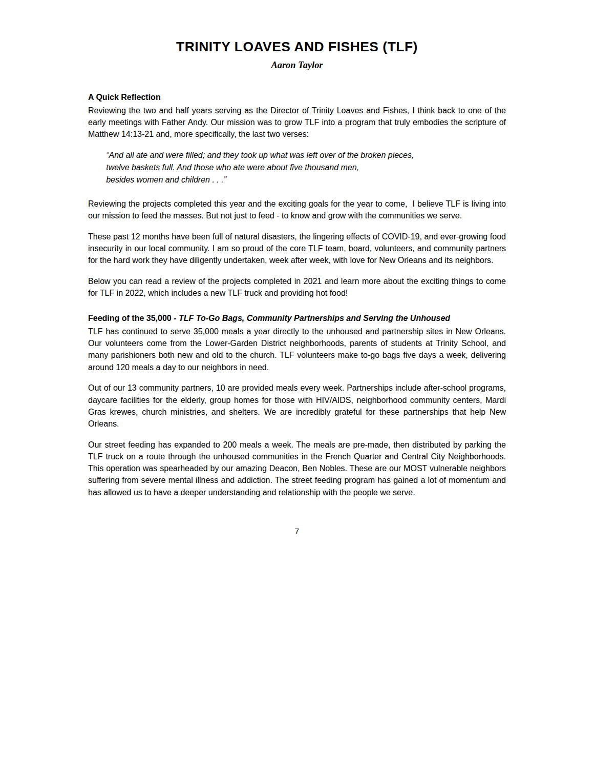TRINITY LOAVES AND FISHES (TLF)
Aaron Taylor
A Quick Reflection
Reviewing the two and half years serving as the Director of Trinity Loaves and Fishes, I think back to one of the early meetings with Father Andy. Our mission was to grow TLF into a program that truly embodies the scripture of Matthew 14:13-21 and, more specifically, the last two verses:
“And all ate and were filled; and they took up what was left over of the broken pieces,
twelve baskets full. And those who ate were about five thousand men,
besides women and children . . .”
Reviewing the projects completed this year and the exciting goals for the year to come, I believe TLF is living into our mission to feed the masses. But not just to feed - to know and grow with the communities we serve.
These past 12 months have been full of natural disasters, the lingering effects of COVID-19, and ever-growing food insecurity in our local community. I am so proud of the core TLF team, board, volunteers, and community partners for the hard work they have diligently undertaken, week after week, with love for New Orleans and its neighbors.
Below you can read a review of the projects completed in 2021 and learn more about the exciting things to come for TLF in 2022, which includes a new TLF truck and providing hot food!
Feeding of the 35,000 - TLF To-Go Bags, Community Partnerships and Serving the Unhoused
TLF has continued to serve 35,000 meals a year directly to the unhoused and partnership sites in New Orleans. Our volunteers come from the Lower-Garden District neighborhoods, parents of students at Trinity School, and many parishioners both new and old to the church. TLF volunteers make to-go bags five days a week, delivering around 120 meals a day to our neighbors in need.
Out of our 13 community partners, 10 are provided meals every week. Partnerships include after-school programs, daycare facilities for the elderly, group homes for those with HIV/AIDS, neighborhood community centers, Mardi Gras krewes, church ministries, and shelters. We are incredibly grateful for these partnerships that help New Orleans.
Our street feeding has expanded to 200 meals a week. The meals are pre-made, then distributed by parking the TLF truck on a route through the unhoused communities in the French Quarter and Central City Neighborhoods. This operation was spearheaded by our amazing Deacon, Ben Nobles. These are our MOST vulnerable neighbors suffering from severe mental illness and addiction. The street feeding program has gained a lot of momentum and has allowed us to have a deeper understanding and relationship with the people we serve.
7